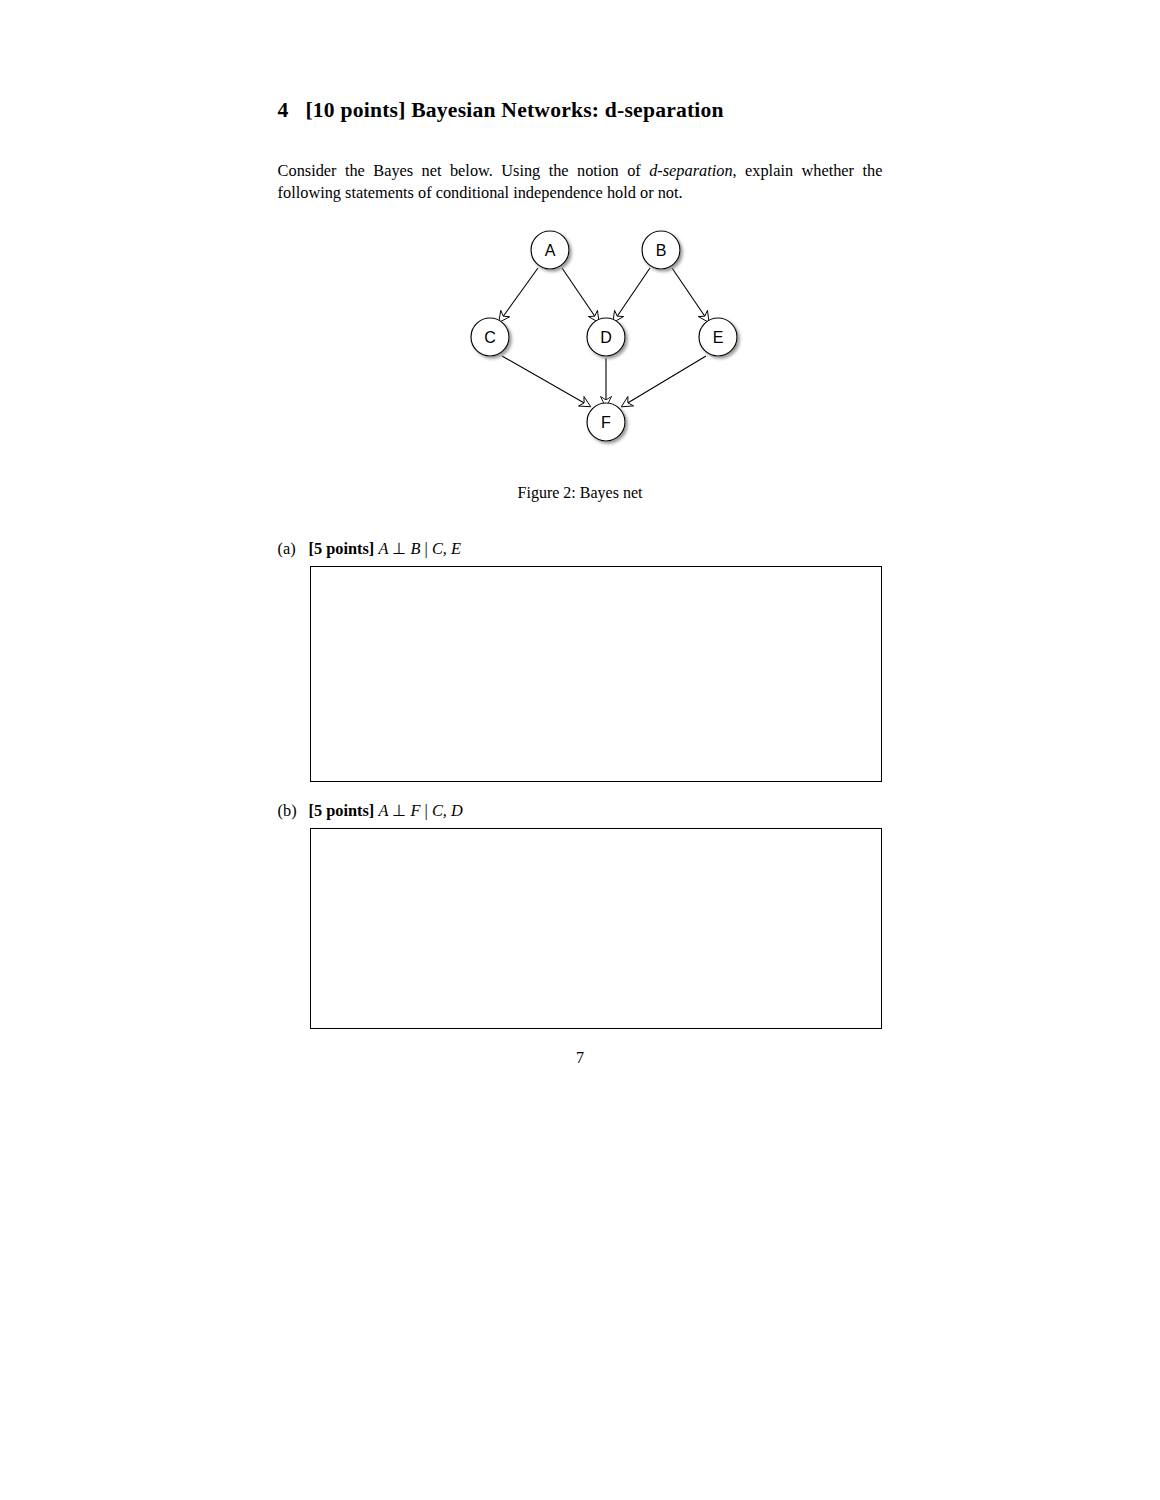4 [10 points] Bayesian Networks: d-separation
Consider the Bayes net below. Using the notion of d-separation, explain whether the following statements of conditional independence hold or not.
A B C D E F
Figure 2: Bayes net
(a)[5 points] A ⊥ B | C, E
(b)[5 points] A ⊥ F | C, D
7